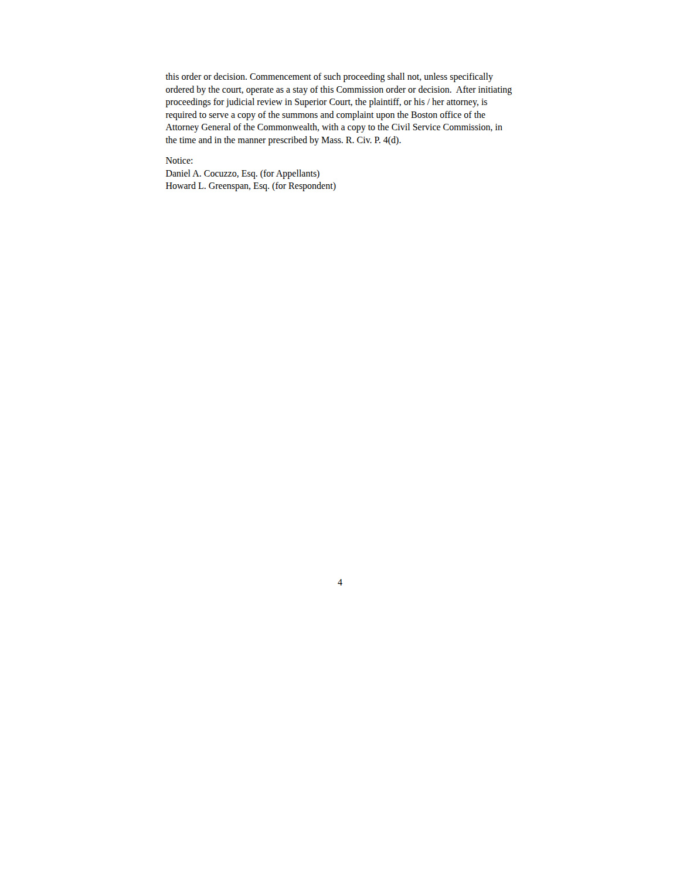this order or decision. Commencement of such proceeding shall not, unless specifically ordered by the court, operate as a stay of this Commission order or decision. After initiating proceedings for judicial review in Superior Court, the plaintiff, or his / her attorney, is required to serve a copy of the summons and complaint upon the Boston office of the Attorney General of the Commonwealth, with a copy to the Civil Service Commission, in the time and in the manner prescribed by Mass. R. Civ. P. 4(d).
Notice:
Daniel A. Cocuzzo, Esq. (for Appellants)
Howard L. Greenspan, Esq. (for Respondent)
4